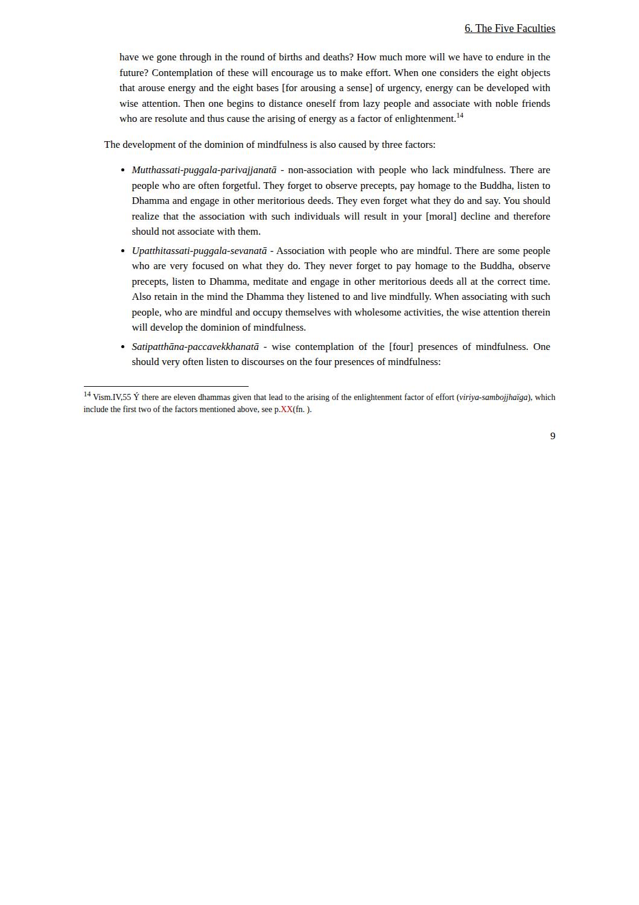6. The Five Faculties
have we gone through in the round of births and deaths? How much more will we have to endure in the future? Contemplation of these will encourage us to make effort. When one considers the eight objects that arouse energy and the eight bases [for arousing a sense] of urgency, energy can be developed with wise attention. Then one begins to distance oneself from lazy people and associate with noble friends who are resolute and thus cause the arising of energy as a factor of enlightenment.14
The development of the dominion of mindfulness is also caused by three factors:
Mutthassati-puggala-parivajjanatā - non-association with people who lack mindfulness. There are people who are often forgetful. They forget to observe precepts, pay homage to the Buddha, listen to Dhamma and engage in other meritorious deeds. They even forget what they do and say. You should realize that the association with such individuals will result in your [moral] decline and therefore should not associate with them.
Upatthitassati-puggala-sevanatā - Association with people who are mindful. There are some people who are very focused on what they do. They never forget to pay homage to the Buddha, observe precepts, listen to Dhamma, meditate and engage in other meritorious deeds all at the correct time. Also retain in the mind the Dhamma they listened to and live mindfully. When associating with such people, who are mindful and occupy themselves with wholesome activities, the wise attention therein will develop the dominion of mindfulness.
Satipatthāna-paccavekkhanatā - wise contemplation of the [four] presences of mindfulness. One should very often listen to discourses on the four presences of mindfulness:
14 Vism.IV,55 Ý there are eleven dhammas given that lead to the arising of the enlightenment factor of effort (viriya-sambojjhaïga), which include the first two of the factors mentioned above, see p.XX(fn. ).
9